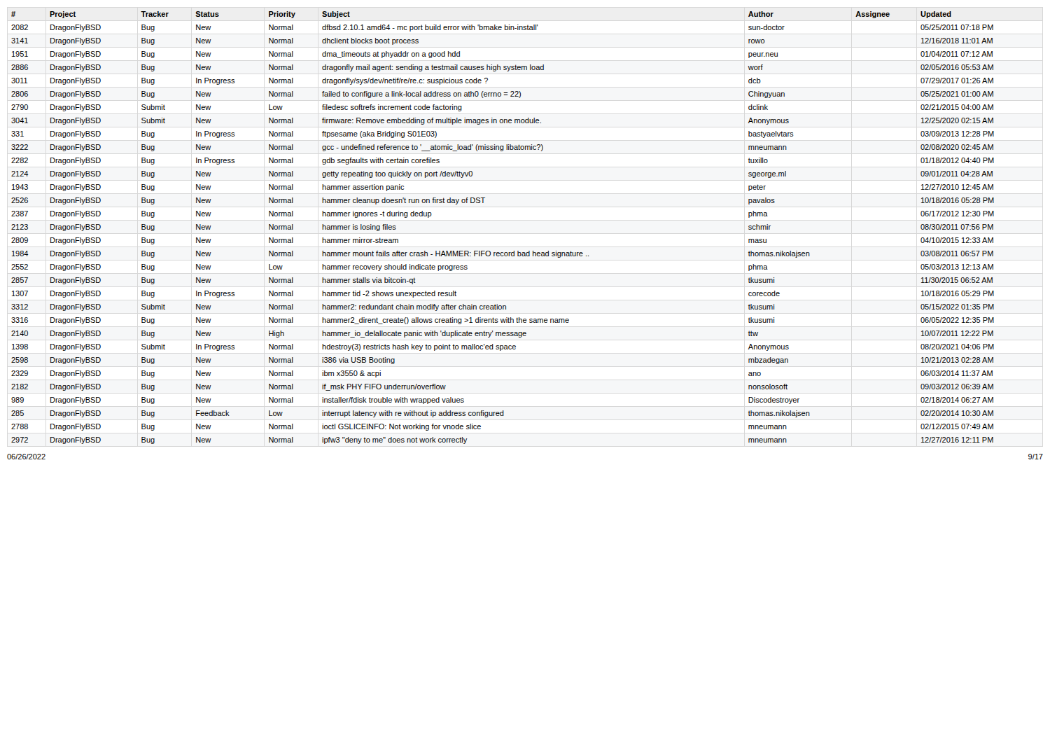| # | Project | Tracker | Status | Priority | Subject | Author | Assignee | Updated |
| --- | --- | --- | --- | --- | --- | --- | --- | --- |
| 2082 | DragonFlyBSD | Bug | New | Normal | dfbsd 2.10.1 amd64 - mc port build error with 'bmake bin-install' | sun-doctor | | 05/25/2011 07:18 PM |
| 3141 | DragonFlyBSD | Bug | New | Normal | dhclient blocks boot process | rowo | | 12/16/2018 11:01 AM |
| 1951 | DragonFlyBSD | Bug | New | Normal | dma_timeouts at phyaddr on a good hdd | peur.neu | | 01/04/2011 07:12 AM |
| 2886 | DragonFlyBSD | Bug | New | Normal | dragonfly mail agent: sending a testmail causes high system load | worf | | 02/05/2016 05:53 AM |
| 3011 | DragonFlyBSD | Bug | In Progress | Normal | dragonfly/sys/dev/netif/re/re.c: suspicious code ? | dcb | | 07/29/2017 01:26 AM |
| 2806 | DragonFlyBSD | Bug | New | Normal | failed to configure a link-local address on ath0 (errno = 22) | Chingyuan | | 05/25/2021 01:00 AM |
| 2790 | DragonFlyBSD | Submit | New | Low | filedesc softrefs increment code factoring | dclink | | 02/21/2015 04:00 AM |
| 3041 | DragonFlyBSD | Submit | New | Normal | firmware: Remove embedding of multiple images in one module. | Anonymous | | 12/25/2020 02:15 AM |
| 331 | DragonFlyBSD | Bug | In Progress | Normal | ftpsesame (aka Bridging S01E03) | bastyaelvtars | | 03/09/2013 12:28 PM |
| 3222 | DragonFlyBSD | Bug | New | Normal | gcc - undefined reference to '__atomic_load' (missing libatomic?) | mneumann | | 02/08/2020 02:45 AM |
| 2282 | DragonFlyBSD | Bug | In Progress | Normal | gdb segfaults with certain corefiles | tuxillo | | 01/18/2012 04:40 PM |
| 2124 | DragonFlyBSD | Bug | New | Normal | getty repeating too quickly on port /dev/ttyv0 | sgeorge.ml | | 09/01/2011 04:28 AM |
| 1943 | DragonFlyBSD | Bug | New | Normal | hammer assertion panic | peter | | 12/27/2010 12:45 AM |
| 2526 | DragonFlyBSD | Bug | New | Normal | hammer cleanup doesn't run on first day of DST | pavalos | | 10/18/2016 05:28 PM |
| 2387 | DragonFlyBSD | Bug | New | Normal | hammer ignores -t during dedup | phma | | 06/17/2012 12:30 PM |
| 2123 | DragonFlyBSD | Bug | New | Normal | hammer is losing files | schmir | | 08/30/2011 07:56 PM |
| 2809 | DragonFlyBSD | Bug | New | Normal | hammer mirror-stream | masu | | 04/10/2015 12:33 AM |
| 1984 | DragonFlyBSD | Bug | New | Normal | hammer mount fails after crash - HAMMER: FIFO record bad head signature .. | thomas.nikolajsen | | 03/08/2011 06:57 PM |
| 2552 | DragonFlyBSD | Bug | New | Low | hammer recovery should indicate progress | phma | | 05/03/2013 12:13 AM |
| 2857 | DragonFlyBSD | Bug | New | Normal | hammer stalls via bitcoin-qt | tkusumi | | 11/30/2015 06:52 AM |
| 1307 | DragonFlyBSD | Bug | In Progress | Normal | hammer tid -2 shows unexpected result | corecode | | 10/18/2016 05:29 PM |
| 3312 | DragonFlyBSD | Submit | New | Normal | hammer2: redundant chain modify after chain creation | tkusumi | | 05/15/2022 01:35 PM |
| 3316 | DragonFlyBSD | Bug | New | Normal | hammer2_dirent_create() allows creating >1 dirents with the same name | tkusumi | | 06/05/2022 12:35 PM |
| 2140 | DragonFlyBSD | Bug | New | High | hammer_io_delallocate panic with 'duplicate entry' message | ttw | | 10/07/2011 12:22 PM |
| 1398 | DragonFlyBSD | Submit | In Progress | Normal | hdestroy(3) restricts hash key to point to malloc'ed space | Anonymous | | 08/20/2021 04:06 PM |
| 2598 | DragonFlyBSD | Bug | New | Normal | i386 via USB Booting | mbzadegan | | 10/21/2013 02:28 AM |
| 2329 | DragonFlyBSD | Bug | New | Normal | ibm x3550 & acpi | ano | | 06/03/2014 11:37 AM |
| 2182 | DragonFlyBSD | Bug | New | Normal | if_msk PHY FIFO underrun/overflow | nonsolosoft | | 09/03/2012 06:39 AM |
| 989 | DragonFlyBSD | Bug | New | Normal | installer/fdisk trouble with wrapped values | Discodestroyer | | 02/18/2014 06:27 AM |
| 285 | DragonFlyBSD | Bug | Feedback | Low | interrupt latency with re without ip address configured | thomas.nikolajsen | | 02/20/2014 10:30 AM |
| 2788 | DragonFlyBSD | Bug | New | Normal | ioctl GSLICEINFO: Not working for vnode slice | mneumann | | 02/12/2015 07:49 AM |
| 2972 | DragonFlyBSD | Bug | New | Normal | ipfw3 "deny to me" does not work correctly | mneumann | | 12/27/2016 12:11 PM |
06/26/2022 9/17